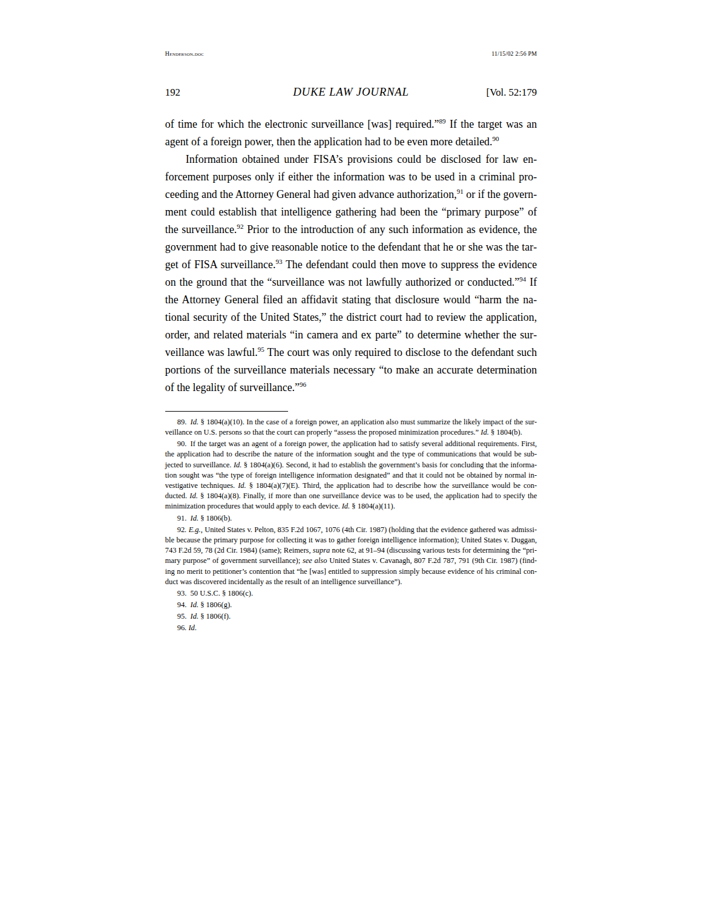Henderson.doc 11/15/02 2:56 PM
192 DUKE LAW JOURNAL [Vol. 52:179
of time for which the electronic surveillance [was] required.”89 If the target was an agent of a foreign power, then the application had to be even more detailed.90
Information obtained under FISA’s provisions could be disclosed for law enforcement purposes only if either the information was to be used in a criminal proceeding and the Attorney General had given advance authorization,91 or if the government could establish that intelligence gathering had been the “primary purpose” of the surveillance.92 Prior to the introduction of any such information as evidence, the government had to give reasonable notice to the defendant that he or she was the target of FISA surveillance.93 The defendant could then move to suppress the evidence on the ground that the “surveillance was not lawfully authorized or conducted.”94 If the Attorney General filed an affidavit stating that disclosure would “harm the national security of the United States,” the district court had to review the application, order, and related materials “in camera and ex parte” to determine whether the surveillance was lawful.95 The court was only required to disclose to the defendant such portions of the surveillance materials necessary “to make an accurate determination of the legality of surveillance.”96
89. Id. § 1804(a)(10). In the case of a foreign power, an application also must summarize the likely impact of the surveillance on U.S. persons so that the court can properly “assess the proposed minimization procedures.” Id. § 1804(b).
90. If the target was an agent of a foreign power, the application had to satisfy several additional requirements. First, the application had to describe the nature of the information sought and the type of communications that would be subjected to surveillance. Id. § 1804(a)(6). Second, it had to establish the government’s basis for concluding that the information sought was “the type of foreign intelligence information designated” and that it could not be obtained by normal investigative techniques. Id. § 1804(a)(7)(E). Third, the application had to describe how the surveillance would be conducted. Id. § 1804(a)(8). Finally, if more than one surveillance device was to be used, the application had to specify the minimization procedures that would apply to each device. Id. § 1804(a)(11).
91. Id. § 1806(b).
92. E.g., United States v. Pelton, 835 F.2d 1067, 1076 (4th Cir. 1987) (holding that the evidence gathered was admissible because the primary purpose for collecting it was to gather foreign intelligence information); United States v. Duggan, 743 F.2d 59, 78 (2d Cir. 1984) (same); Reimers, supra note 62, at 91–94 (discussing various tests for determining the “primary purpose” of government surveillance); see also United States v. Cavanagh, 807 F.2d 787, 791 (9th Cir. 1987) (finding no merit to petitioner’s contention that “he [was] entitled to suppression simply because evidence of his criminal conduct was discovered incidentally as the result of an intelligence surveillance”).
93. 50 U.S.C. § 1806(c).
94. Id. § 1806(g).
95. Id. § 1806(f).
96. Id.